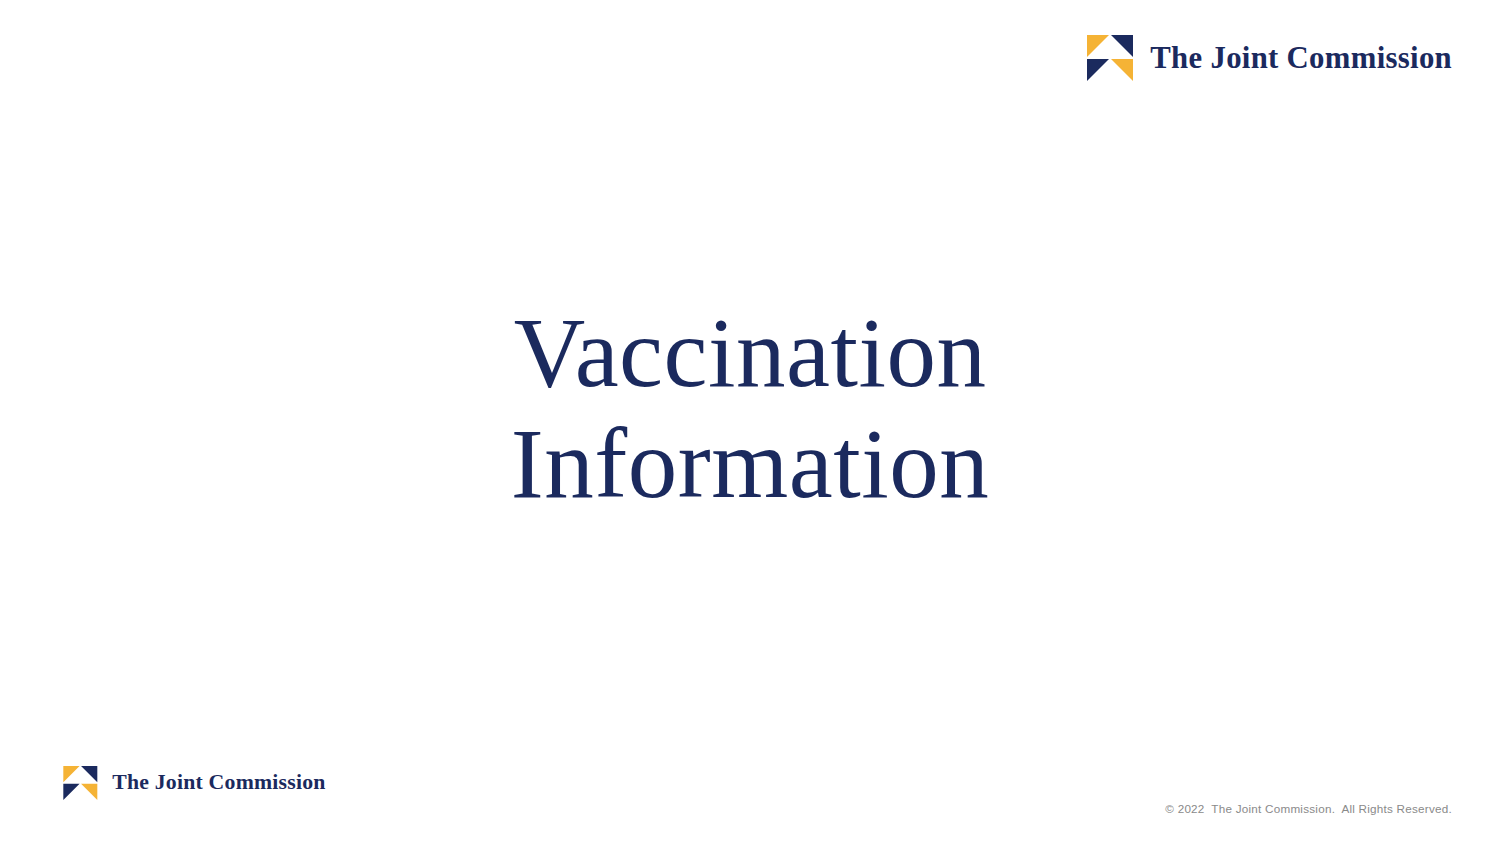The Joint Commission
Vaccination Information
The Joint Commission
© 2022 The Joint Commission. All Rights Reserved.